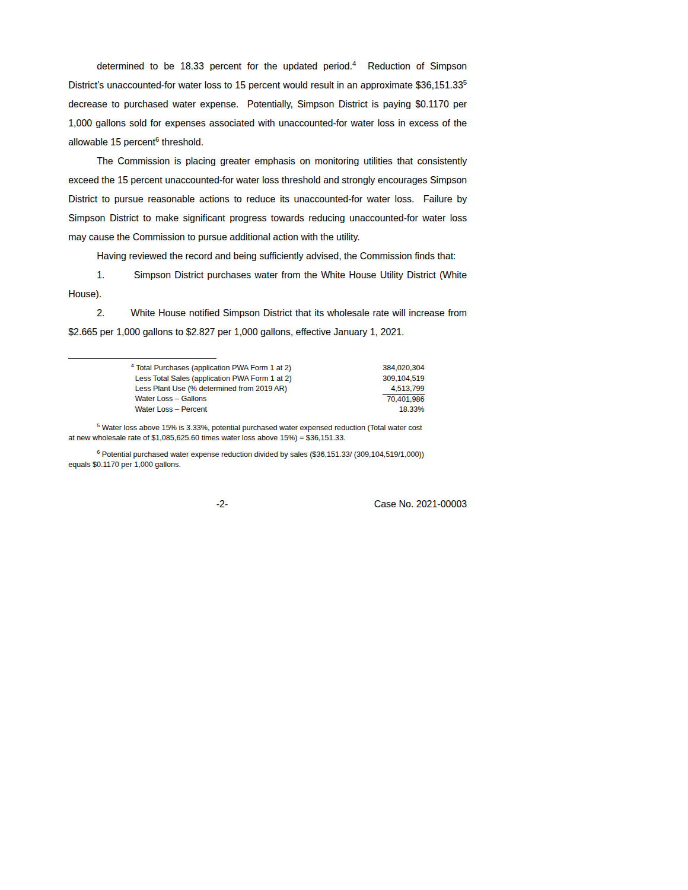determined to be 18.33 percent for the updated period.4 Reduction of Simpson District’s unaccounted-for water loss to 15 percent would result in an approximate $36,151.335 decrease to purchased water expense. Potentially, Simpson District is paying $0.1170 per 1,000 gallons sold for expenses associated with unaccounted-for water loss in excess of the allowable 15 percent6 threshold.
The Commission is placing greater emphasis on monitoring utilities that consistently exceed the 15 percent unaccounted-for water loss threshold and strongly encourages Simpson District to pursue reasonable actions to reduce its unaccounted-for water loss. Failure by Simpson District to make significant progress towards reducing unaccounted-for water loss may cause the Commission to pursue additional action with the utility.
Having reviewed the record and being sufficiently advised, the Commission finds that:
1. Simpson District purchases water from the White House Utility District (White House).
2. White House notified Simpson District that its wholesale rate will increase from $2.665 per 1,000 gallons to $2.827 per 1,000 gallons, effective January 1, 2021.
| 4 Total Purchases (application PWA Form 1 at 2) | 384,020,304 |
| Less Total Sales (application PWA Form 1 at 2) | 309,104,519 |
| Less Plant Use (% determined from 2019 AR) | 4,513,799 |
| Water Loss – Gallons | 70,401,986 |
| Water Loss – Percent | 18.33% |
5 Water loss above 15% is 3.33%, potential purchased water expensed reduction (Total water cost
at new wholesale rate of $1,085,625.60 times water loss above 15%) = $36,151.33.
6 Potential purchased water expense reduction divided by sales ($36,151.33/ (309,104,519/1,000))
equals $0.1170 per 1,000 gallons.
-2- Case No. 2021-00003